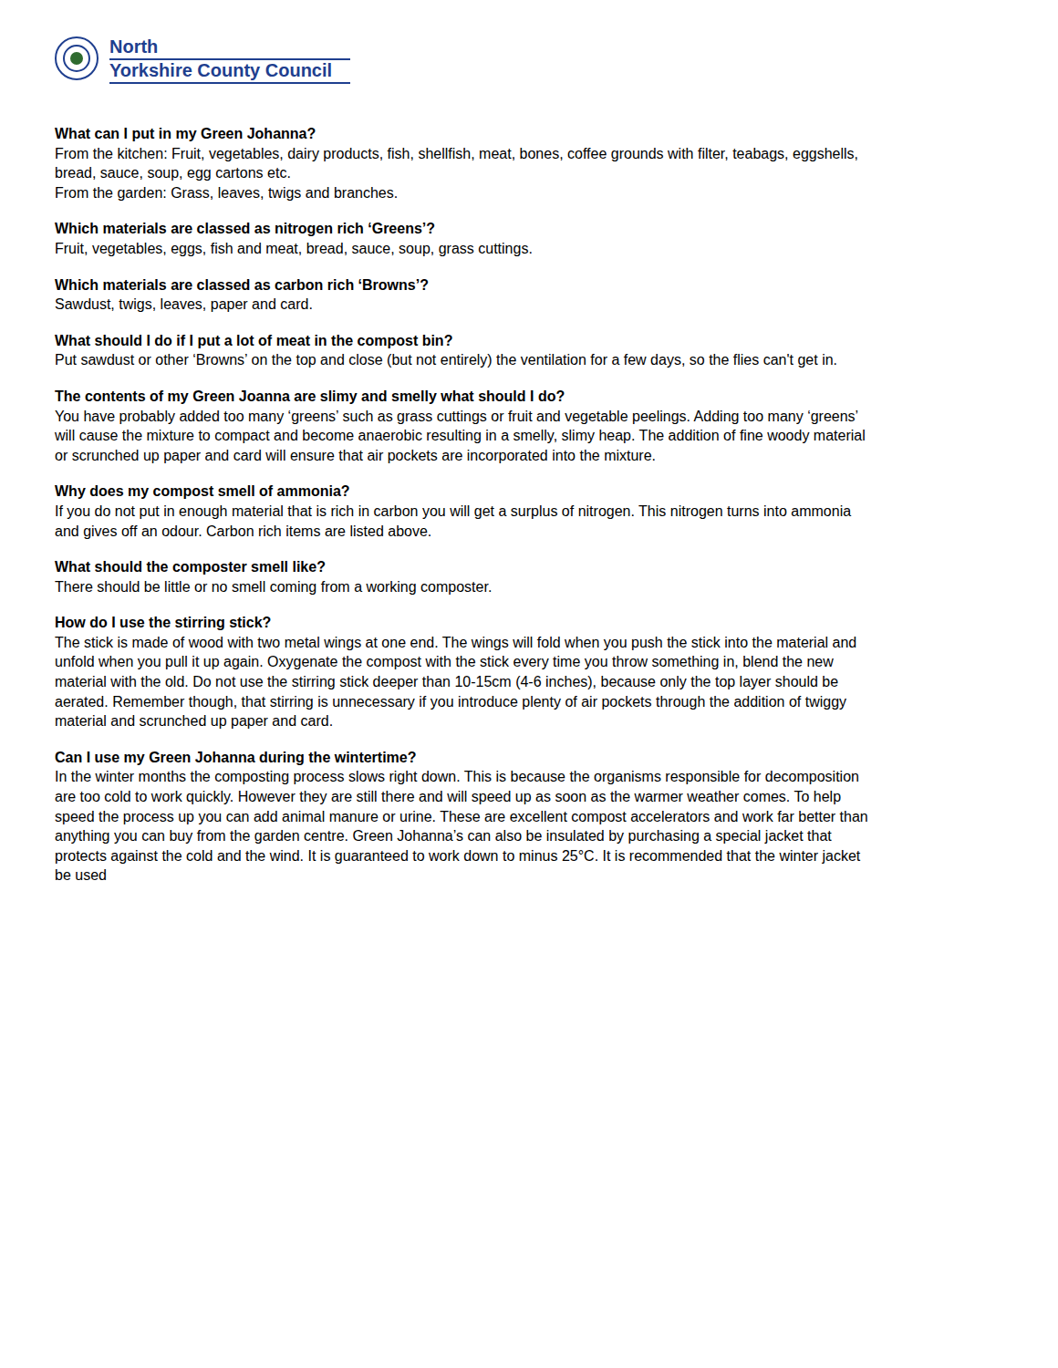North Yorkshire County Council
What can I put in my Green Johanna?
From the kitchen: Fruit, vegetables, dairy products, fish, shellfish, meat, bones, coffee grounds with filter, teabags, eggshells, bread, sauce, soup, egg cartons etc.
From the garden: Grass, leaves, twigs and branches.
Which materials are classed as nitrogen rich ‘Greens’?
Fruit, vegetables, eggs, fish and meat, bread, sauce, soup, grass cuttings.
Which materials are classed as carbon rich ‘Browns’?
Sawdust, twigs, leaves, paper and card.
What should I do if I put a lot of meat in the compost bin?
Put sawdust or other ‘Browns’ on the top and close (but not entirely) the ventilation for a few days, so the flies can't get in.
The contents of my Green Joanna are slimy and smelly what should I do?
You have probably added too many ‘greens’ such as grass cuttings or fruit and vegetable peelings. Adding too many ‘greens’ will cause the mixture to compact and become anaerobic resulting in a smelly, slimy heap. The addition of fine woody material or scrunched up paper and card will ensure that air pockets are incorporated into the mixture.
Why does my compost smell of ammonia?
If you do not put in enough material that is rich in carbon you will get a surplus of nitrogen. This nitrogen turns into ammonia and gives off an odour. Carbon rich items are listed above.
What should the composter smell like?
There should be little or no smell coming from a working composter.
How do I use the stirring stick?
The stick is made of wood with two metal wings at one end. The wings will fold when you push the stick into the material and unfold when you pull it up again. Oxygenate the compost with the stick every time you throw something in, blend the new material with the old. Do not use the stirring stick deeper than 10-15cm (4-6 inches), because only the top layer should be aerated. Remember though, that stirring is unnecessary if you introduce plenty of air pockets through the addition of twiggy material and scrunched up paper and card.
Can I use my Green Johanna during the wintertime?
In the winter months the composting process slows right down. This is because the organisms responsible for decomposition are too cold to work quickly. However they are still there and will speed up as soon as the warmer weather comes. To help speed the process up you can add animal manure or urine. These are excellent compost accelerators and work far better than anything you can buy from the garden centre. Green Johanna’s can also be insulated by purchasing a special jacket that protects against the cold and the wind. It is guaranteed to work down to minus 25°C. It is recommended that the winter jacket be used